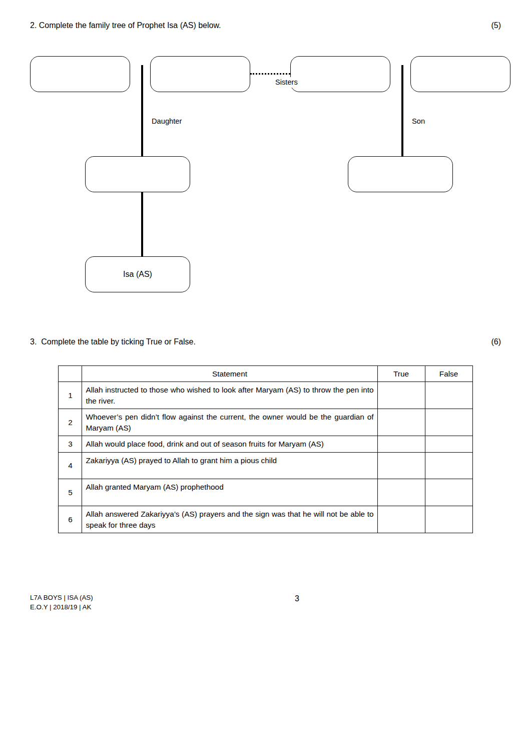2. Complete the family tree of Prophet Isa (AS) below. (5)
Sisters
Daughter
Son
Isa (AS)
3. Complete the table by ticking True or False. (6)
| | Statement | True | False |
| --- | --- | --- | --- |
| 1 | Allah instructed to those who wished to look after Maryam (AS) to throw the pen into the river. | | |
| 2 | Whoever’s pen didn’t flow against the current, the owner would be the guardian of Maryam (AS) | | |
| 3 | Allah would place food, drink and out of season fruits for Maryam (AS) | | |
| 4 | Zakariyya (AS) prayed to Allah to grant him a pious child | | |
| 5 | Allah granted Maryam (AS) prophethood | | |
| 6 | Allah answered Zakariyya’s (AS) prayers and the sign was that he will not be able to speak for three days | | |
L7A BOYS | ISA (AS)
E.O.Y | 2018/19 | AK
3